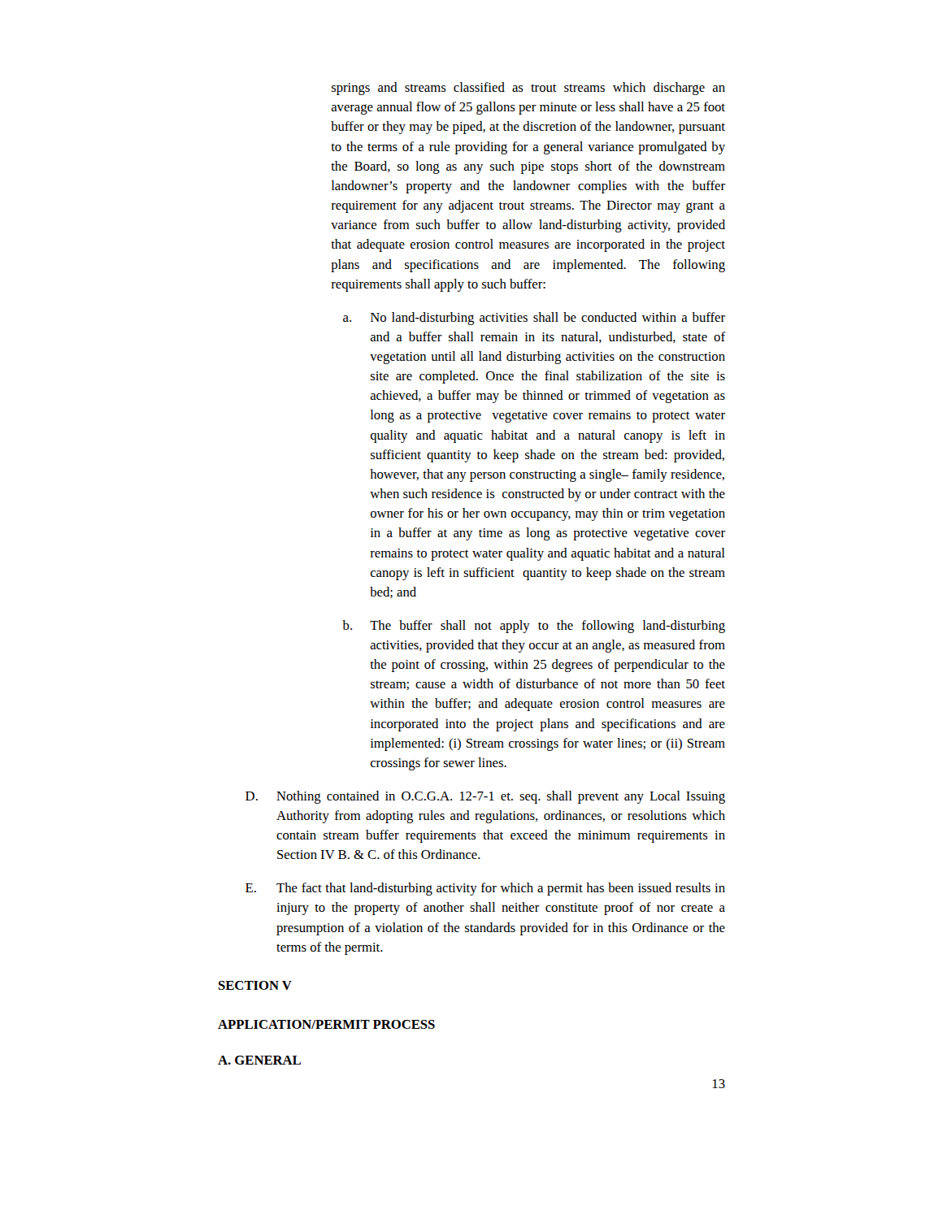springs and streams classified as trout streams which discharge an average annual flow of 25 gallons per minute or less shall have a 25 foot buffer or they may be piped, at the discretion of the landowner, pursuant to the terms of a rule providing for a general variance promulgated by the Board, so long as any such pipe stops short of the downstream landowner’s property and the landowner complies with the buffer requirement for any adjacent trout streams. The Director may grant a variance from such buffer to allow land-disturbing activity, provided that adequate erosion control measures are incorporated in the project plans and specifications and are implemented. The following requirements shall apply to such buffer:
a. No land-disturbing activities shall be conducted within a buffer and a buffer shall remain in its natural, undisturbed, state of vegetation until all land disturbing activities on the construction site are completed. Once the final stabilization of the site is achieved, a buffer may be thinned or trimmed of vegetation as long as a protective vegetative cover remains to protect water quality and aquatic habitat and a natural canopy is left in sufficient quantity to keep shade on the stream bed: provided, however, that any person constructing a single– family residence, when such residence is constructed by or under contract with the owner for his or her own occupancy, may thin or trim vegetation in a buffer at any time as long as protective vegetative cover remains to protect water quality and aquatic habitat and a natural canopy is left in sufficient quantity to keep shade on the stream bed; and
b. The buffer shall not apply to the following land-disturbing activities, provided that they occur at an angle, as measured from the point of crossing, within 25 degrees of perpendicular to the stream; cause a width of disturbance of not more than 50 feet within the buffer; and adequate erosion control measures are incorporated into the project plans and specifications and are implemented: (i) Stream crossings for water lines; or (ii) Stream crossings for sewer lines.
D. Nothing contained in O.C.G.A. 12-7-1 et. seq. shall prevent any Local Issuing Authority from adopting rules and regulations, ordinances, or resolutions which contain stream buffer requirements that exceed the minimum requirements in Section IV B. & C. of this Ordinance.
E. The fact that land-disturbing activity for which a permit has been issued results in injury to the property of another shall neither constitute proof of nor create a presumption of a violation of the standards provided for in this Ordinance or the terms of the permit.
SECTION V
APPLICATION/PERMIT PROCESS
A. GENERAL
13